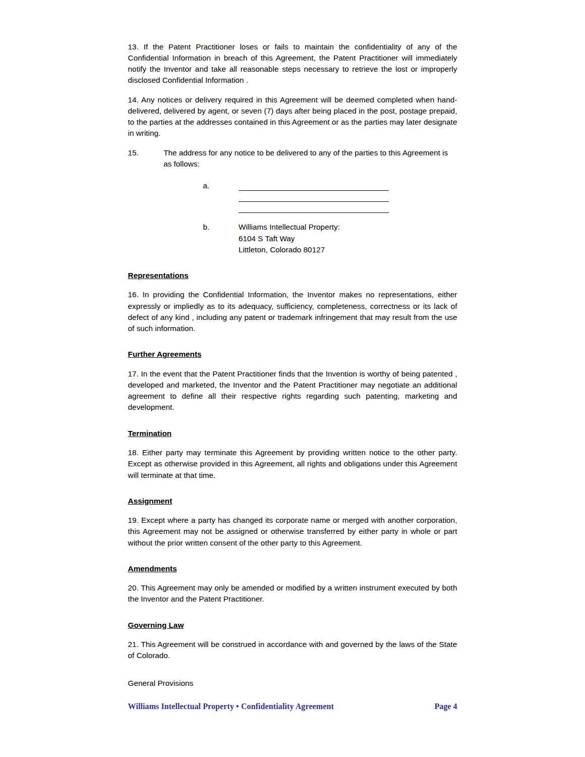13. If the Patent Practitioner loses or fails to maintain the confidentiality of any of the Confidential Information in breach of this Agreement, the Patent Practitioner will immediately notify the Inventor and take all reasonable steps necessary to retrieve the lost or improperly disclosed Confidential Information .
14. Any notices or delivery required in this Agreement will be deemed completed when hand-delivered, delivered by agent, or seven (7) days after being placed in the post, postage prepaid, to the parties at the addresses contained in this Agreement or as the parties may later designate in writing.
15.
The address for any notice to be delivered to any of the parties to this Agreement is as follows:
a.
b. Williams Intellectual Property:
6104 S Taft Way
Littleton, Colorado 80127
Representations
16. In providing the Confidential Information, the Inventor makes no representations, either expressly or impliedly as to its adequacy, sufficiency, completeness, correctness or its lack of defect of any kind , including any patent or trademark infringement that may result from the use of such information.
Further Agreements
17. In the event that the Patent Practitioner finds that the Invention is worthy of being patented , developed and marketed, the Inventor and the Patent Practitioner may negotiate an additional agreement to define all their respective rights regarding such patenting, marketing and development.
Termination
18. Either party may terminate this Agreement by providing written notice to the other party. Except as otherwise provided in this Agreement, all rights and obligations under this Agreement will terminate at that time.
Assignment
19. Except where a party has changed its corporate name or merged with another corporation, this Agreement may not be assigned or otherwise transferred by either party in whole or part without the prior written consent of the other party to this Agreement.
Amendments
20. This Agreement may only be amended or modified by a written instrument executed by both the Inventor and the Patent Practitioner.
Governing Law
21. This Agreement will be construed in accordance with and governed by the laws of the State of Colorado.
General Provisions
Williams Intellectual Property • Confidentiality Agreement
Page 4